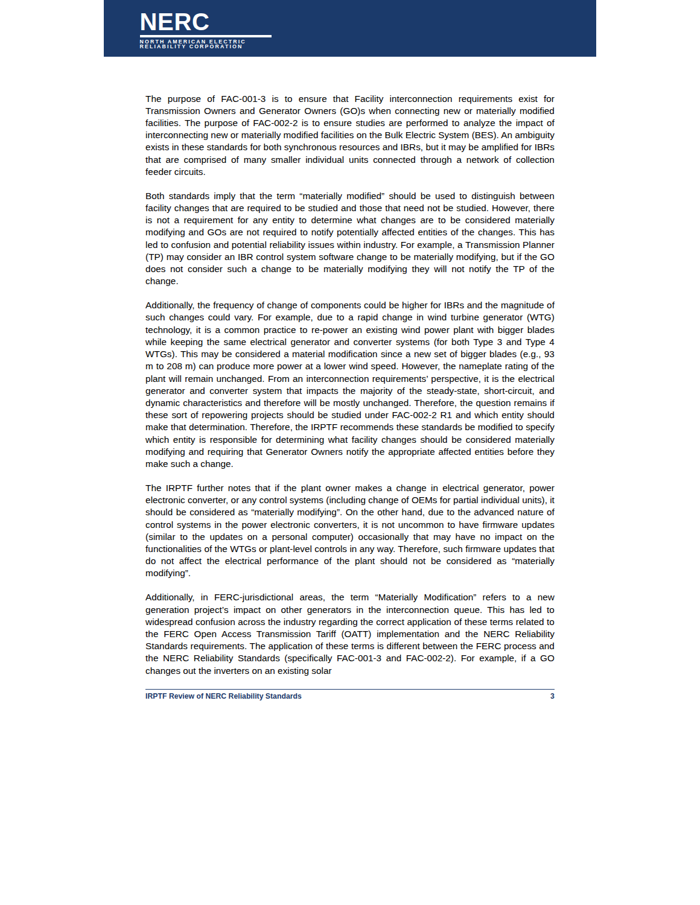NERC NORTH AMERICAN ELECTRIC RELIABILITY CORPORATION
The purpose of FAC-001-3 is to ensure that Facility interconnection requirements exist for Transmission Owners and Generator Owners (GO)s when connecting new or materially modified facilities. The purpose of FAC-002-2 is to ensure studies are performed to analyze the impact of interconnecting new or materially modified facilities on the Bulk Electric System (BES). An ambiguity exists in these standards for both synchronous resources and IBRs, but it may be amplified for IBRs that are comprised of many smaller individual units connected through a network of collection feeder circuits.
Both standards imply that the term “materially modified” should be used to distinguish between facility changes that are required to be studied and those that need not be studied. However, there is not a requirement for any entity to determine what changes are to be considered materially modifying and GOs are not required to notify potentially affected entities of the changes. This has led to confusion and potential reliability issues within industry. For example, a Transmission Planner (TP) may consider an IBR control system software change to be materially modifying, but if the GO does not consider such a change to be materially modifying they will not notify the TP of the change.
Additionally, the frequency of change of components could be higher for IBRs and the magnitude of such changes could vary. For example, due to a rapid change in wind turbine generator (WTG) technology, it is a common practice to re-power an existing wind power plant with bigger blades while keeping the same electrical generator and converter systems (for both Type 3 and Type 4 WTGs). This may be considered a material modification since a new set of bigger blades (e.g., 93 m to 208 m) can produce more power at a lower wind speed. However, the nameplate rating of the plant will remain unchanged. From an interconnection requirements’ perspective, it is the electrical generator and converter system that impacts the majority of the steady-state, short-circuit, and dynamic characteristics and therefore will be mostly unchanged. Therefore, the question remains if these sort of repowering projects should be studied under FAC-002-2 R1 and which entity should make that determination. Therefore, the IRPTF recommends these standards be modified to specify which entity is responsible for determining what facility changes should be considered materially modifying and requiring that Generator Owners notify the appropriate affected entities before they make such a change.
The IRPTF further notes that if the plant owner makes a change in electrical generator, power electronic converter, or any control systems (including change of OEMs for partial individual units), it should be considered as “materially modifying”. On the other hand, due to the advanced nature of control systems in the power electronic converters, it is not uncommon to have firmware updates (similar to the updates on a personal computer) occasionally that may have no impact on the functionalities of the WTGs or plant-level controls in any way. Therefore, such firmware updates that do not affect the electrical performance of the plant should not be considered as “materially modifying”.
Additionally, in FERC-jurisdictional areas, the term “Materially Modification” refers to a new generation project’s impact on other generators in the interconnection queue. This has led to widespread confusion across the industry regarding the correct application of these terms related to the FERC Open Access Transmission Tariff (OATT) implementation and the NERC Reliability Standards requirements. The application of these terms is different between the FERC process and the NERC Reliability Standards (specifically FAC-001-3 and FAC-002-2). For example, if a GO changes out the inverters on an existing solar
IRPTF Review of NERC Reliability Standards 3